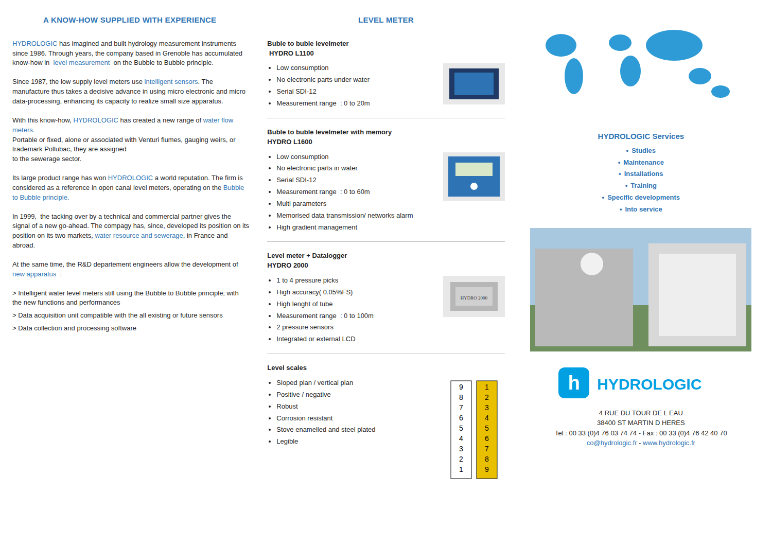A KNOW-HOW SUPPLIED WITH EXPERIENCE
HYDROLOGIC has imagined and built hydrology measurement instruments since 1986. Through years, the company based in Grenoble has accumulated know-how in level measurement on the Bubble to Bubble principle.
Since 1987, the low supply level meters use intelligent sensors. The manufacture thus takes a decisive advance in using micro electronic and micro data-processing, enhancing its capacity to realize small size apparatus.
With this know-how, HYDROLOGIC has created a new range of water flow meters.
Portable or fixed, alone or associated with Venturi flumes, gauging weirs, or trademark Pollubac, they are assigned
to the sewerage sector.
Its large product range has won HYDROLOGIC a world reputation. The firm is considered as a reference in open canal level meters, operating on the Bubble to Bubble principle.
In 1999, the tacking over by a technical and commercial partner gives the signal of a new go-ahead. The compagy has, since, developed its position on its position on its two markets, water resource and sewerage, in France and abroad.
At the same time, the R&D departement engineers allow the development of new apparatus :
> Intelligent water level meters still using the Bubble to Bubble principle; with the new functions and performances
> Data acquisition unit compatible with the all existing or future sensors
> Data collection and processing software
LEVEL METER
Buble to buble levelmeter
HYDRO L1100
Low consumption
No electronic parts under water
Serial SDI-12
Measurement range : 0 to 20m
Buble to buble levelmeter with memory
HYDRO L1600
Low consumption
No electronic parts in water
Serial SDI-12
Measurement range : 0 to 60m
Multi parameters
Memorised data transmission/ networks alarm
High gradient management
Level meter + Datalogger
HYDRO 2000
1 to 4 pressure picks
High accuracy( 0.05%FS)
High lenght of tube
Measurement range : 0 to 100m
2 pressure sensors
Integrated or external LCD
Level scales
Sloped plan / vertical plan
Positive / negative
Robust
Corrosion resistant
Stove enamelled and steel plated
Legible
HYDROLOGIC Services
Studies
Maintenance
Installations
Training
Specific developments
Into service
4 RUE DU TOUR DE L EAU
38400 ST MARTIN D HERES
Tel : 00 33 (0)4 76 03 74 74 - Fax : 00 33 (0)4 76 42 40 70
co@hydrologic.fr - www.hydrologic.fr